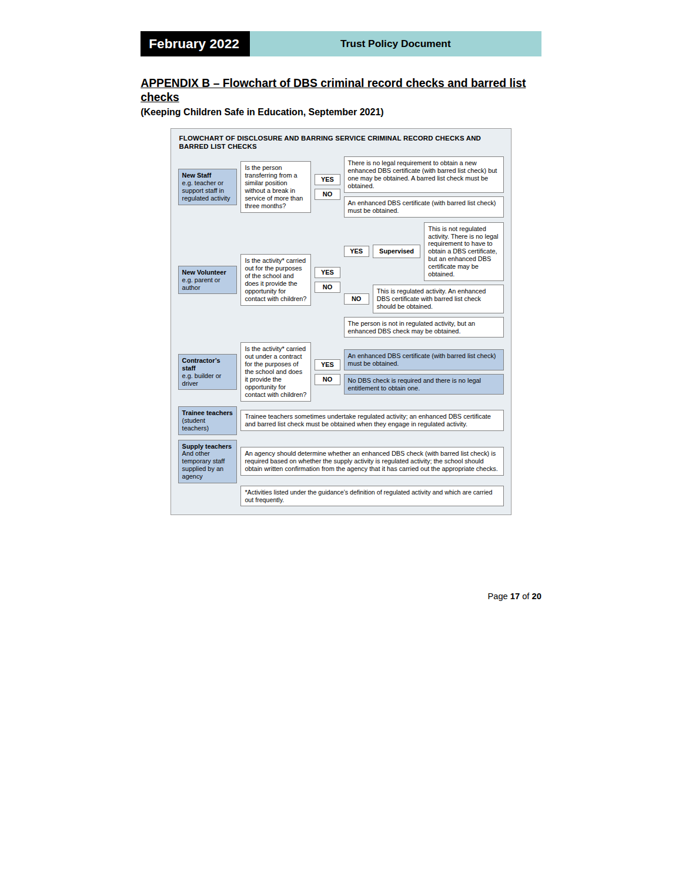February 2022
Trust Policy Document
APPENDIX B – Flowchart of DBS criminal record checks and barred list checks
(Keeping Children Safe in Education, September 2021)
Flowchart of Disclosure and Barring Service criminal record checks and barred list checks
New Staff
e.g. teacher or support staff in regulated activity
Is the person transferring from a similar position without a break in service of more than three months?
YES
NO
There is no legal requirement to obtain a new enhanced DBS certificate (with barred list check) but one may be obtained. A barred list check must be obtained.
An enhanced DBS certificate (with barred list check) must be obtained.
New Volunteer
e.g. parent or author
Is the activity* carried out for the purposes of the school and does it provide the opportunity for contact with children?
YES
NO
YES
Supervised
This is not regulated activity. There is no legal requirement to have to obtain a DBS certificate, but an enhanced DBS certificate may be obtained.
NO
This is regulated activity. An enhanced DBS certificate with barred list check should be obtained.
The person is not in regulated activity, but an enhanced DBS check may be obtained.
Contractor’s staff
e.g. builder or driver
Is the activity* carried out under a contract for the purposes of the school and does it provide the opportunity for contact with children?
YES
NO
An enhanced DBS certificate (with barred list check) must be obtained.
No DBS check is required and there is no legal entitlement to obtain one.
Trainee teachers
(student teachers)
Trainee teachers sometimes undertake regulated activity; an enhanced DBS certificate and barred list check must be obtained when they engage in regulated activity.
Supply teachers
And other temporary staff supplied by an agency
An agency should determine whether an enhanced DBS check (with barred list check) is required based on whether the supply activity is regulated activity; the school should obtain written confirmation from the agency that it has carried out the appropriate checks.
*Activities listed under the guidance’s definition of regulated activity and which are carried out frequently.
Page 17 of 20